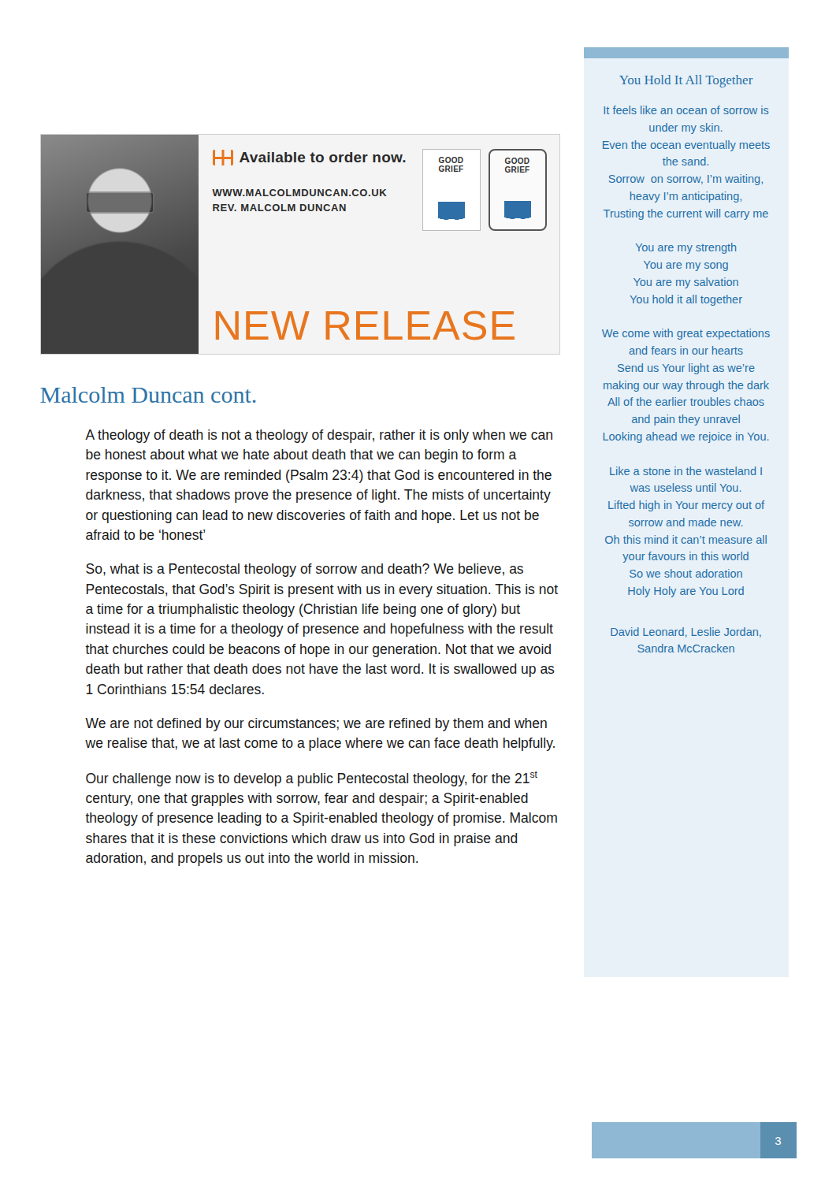Available to order now.
WWW.MALCOLMDUNCAN.CO.UK
REV. MALCOLM DUNCAN
GOOD
GRIEF
GOOD
GRIEF
NEW RELEASE
Malcolm Duncan cont.
A theology of death is not a theology of despair, rather it is only when we can be honest about what we hate about death that we can begin to form a response to it. We are reminded (Psalm 23:4) that God is encountered in the darkness, that shadows prove the presence of light. The mists of uncertainty or questioning can lead to new discoveries of faith and hope. Let us not be afraid to be ‘honest’
So, what is a Pentecostal theology of sorrow and death? We believe, as Pentecostals, that God’s Spirit is present with us in every situation. This is not a time for a triumphalistic theology (Christian life being one of glory) but instead it is a time for a theology of presence and hopefulness with the result that churches could be beacons of hope in our generation. Not that we avoid death but rather that death does not have the last word. It is swallowed up as 1 Corinthians 15:54 declares.
We are not defined by our circumstances; we are refined by them and when we realise that, we at last come to a place where we can face death helpfully.
Our challenge now is to develop a public Pentecostal theology, for the 21st century, one that grapples with sorrow, fear and despair; a Spirit-enabled theology of presence leading to a Spirit-enabled theology of promise. Malcom shares that it is these convictions which draw us into God in praise and adoration, and propels us out into the world in mission.
You Hold It All Together
It feels like an ocean of sorrow is under my skin.
Even the ocean eventually meets the sand.
Sorrow on sorrow, I’m waiting, heavy I’m anticipating,
Trusting the current will carry me
You are my strength
You are my song
You are my salvation
You hold it all together
We come with great expectations and fears in our hearts
Send us Your light as we’re making our way through the dark
All of the earlier troubles chaos and pain they unravel
Looking ahead we rejoice in You.
Like a stone in the wasteland I was useless until You.
Lifted high in Your mercy out of sorrow and made new.
Oh this mind it can’t measure all your favours in this world
So we shout adoration
Holy Holy are You Lord
David Leonard, Leslie Jordan, Sandra McCracken
3